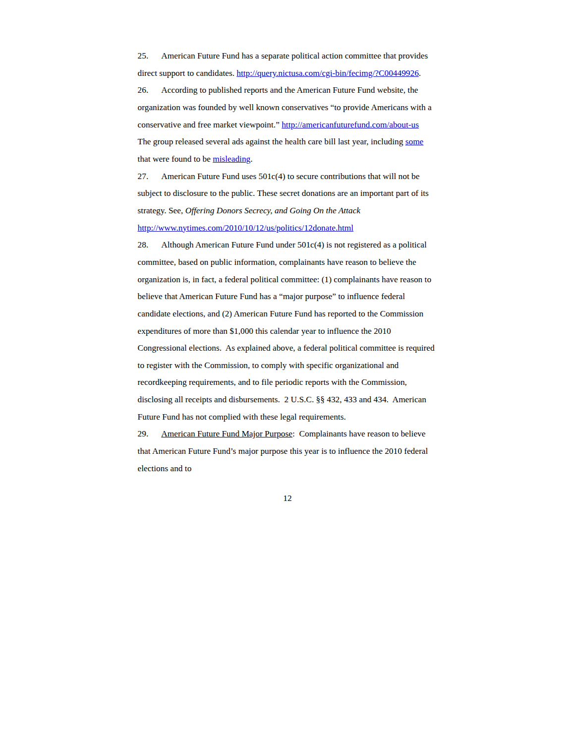25. American Future Fund has a separate political action committee that provides direct support to candidates. http://query.nictusa.com/cgi-bin/fecimg/?C00449926.
26. According to published reports and the American Future Fund website, the organization was founded by well known conservatives “to provide Americans with a conservative and free market viewpoint.” http://americanfuturefund.com/about-us The group released several ads against the health care bill last year, including some that were found to be misleading.
27. American Future Fund uses 501c(4) to secure contributions that will not be subject to disclosure to the public. These secret donations are an important part of its strategy. See, Offering Donors Secrecy, and Going On the Attack
http://www.nytimes.com/2010/10/12/us/politics/12donate.html
28. Although American Future Fund under 501c(4) is not registered as a political committee, based on public information, complainants have reason to believe the organization is, in fact, a federal political committee: (1) complainants have reason to believe that American Future Fund has a “major purpose” to influence federal candidate elections, and (2) American Future Fund has reported to the Commission expenditures of more than $1,000 this calendar year to influence the 2010 Congressional elections. As explained above, a federal political committee is required to register with the Commission, to comply with specific organizational and recordkeeping requirements, and to file periodic reports with the Commission, disclosing all receipts and disbursements. 2 U.S.C. §§ 432, 433 and 434. American Future Fund has not complied with these legal requirements.
29. American Future Fund Major Purpose: Complainants have reason to believe that American Future Fund’s major purpose this year is to influence the 2010 federal elections and to
12